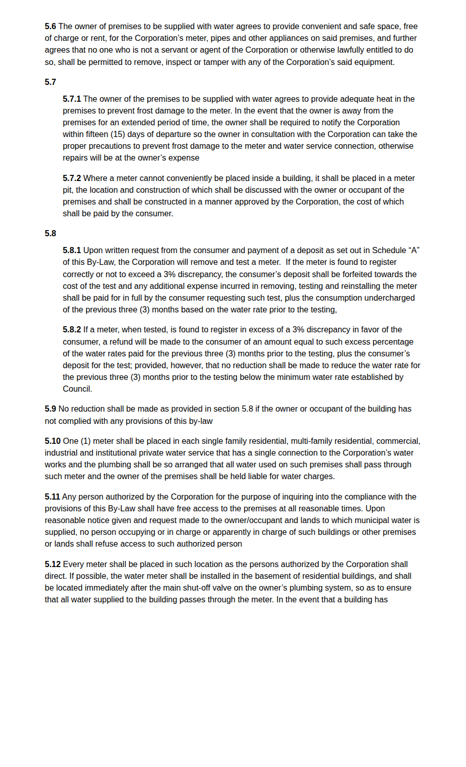5.6 The owner of premises to be supplied with water agrees to provide convenient and safe space, free of charge or rent, for the Corporation’s meter, pipes and other appliances on said premises, and further agrees that no one who is not a servant or agent of the Corporation or otherwise lawfully entitled to do so, shall be permitted to remove, inspect or tamper with any of the Corporation’s said equipment.
5.7
5.7.1 The owner of the premises to be supplied with water agrees to provide adequate heat in the premises to prevent frost damage to the meter. In the event that the owner is away from the premises for an extended period of time, the owner shall be required to notify the Corporation within fifteen (15) days of departure so the owner in consultation with the Corporation can take the proper precautions to prevent frost damage to the meter and water service connection, otherwise repairs will be at the owner’s expense
5.7.2 Where a meter cannot conveniently be placed inside a building, it shall be placed in a meter pit, the location and construction of which shall be discussed with the owner or occupant of the premises and shall be constructed in a manner approved by the Corporation, the cost of which shall be paid by the consumer.
5.8
5.8.1 Upon written request from the consumer and payment of a deposit as set out in Schedule “A” of this By-Law, the Corporation will remove and test a meter. If the meter is found to register correctly or not to exceed a 3% discrepancy, the consumer’s deposit shall be forfeited towards the cost of the test and any additional expense incurred in removing, testing and reinstalling the meter shall be paid for in full by the consumer requesting such test, plus the consumption undercharged of the previous three (3) months based on the water rate prior to the testing,
5.8.2 If a meter, when tested, is found to register in excess of a 3% discrepancy in favor of the consumer, a refund will be made to the consumer of an amount equal to such excess percentage of the water rates paid for the previous three (3) months prior to the testing, plus the consumer’s deposit for the test; provided, however, that no reduction shall be made to reduce the water rate for the previous three (3) months prior to the testing below the minimum water rate established by Council.
5.9 No reduction shall be made as provided in section 5.8 if the owner or occupant of the building has not complied with any provisions of this by-law
5.10 One (1) meter shall be placed in each single family residential, multi-family residential, commercial, industrial and institutional private water service that has a single connection to the Corporation’s water works and the plumbing shall be so arranged that all water used on such premises shall pass through such meter and the owner of the premises shall be held liable for water charges.
5.11 Any person authorized by the Corporation for the purpose of inquiring into the compliance with the provisions of this By-Law shall have free access to the premises at all reasonable times. Upon reasonable notice given and request made to the owner/occupant and lands to which municipal water is supplied, no person occupying or in charge or apparently in charge of such buildings or other premises or lands shall refuse access to such authorized person
5.12 Every meter shall be placed in such location as the persons authorized by the Corporation shall direct. If possible, the water meter shall be installed in the basement of residential buildings, and shall be located immediately after the main shut-off valve on the owner’s plumbing system, so as to ensure that all water supplied to the building passes through the meter. In the event that a building has